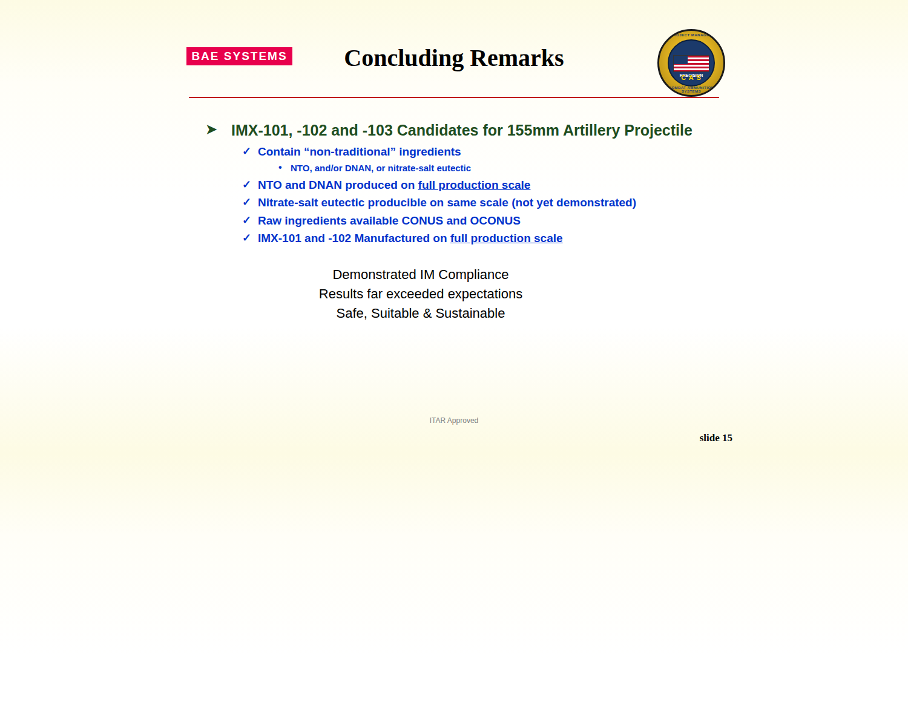BAE SYSTEMS
Concluding Remarks
PROJECT MANAGER
PRECISION
C A S
COMBAT AMMUNITION SYSTEMS
IMX-101, -102 and -103 Candidates for 155mm Artillery Projectile
Contain “non-traditional” ingredients
NTO, and/or DNAN, or nitrate-salt eutectic
NTO and DNAN produced on full production scale
Nitrate-salt eutectic producible on same scale (not yet demonstrated)
Raw ingredients available CONUS and OCONUS
IMX-101 and -102 Manufactured on full production scale
Demonstrated IM Compliance
Results far exceeded expectations
Safe, Suitable & Sustainable
ITAR Approved
slide 15